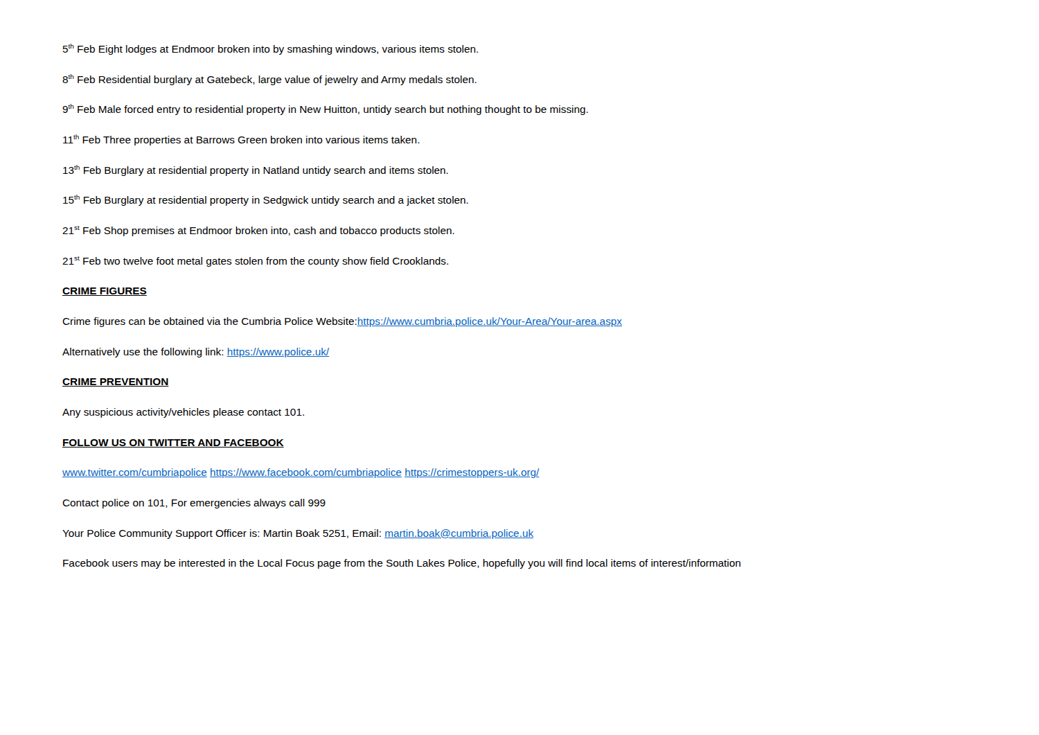5th Feb Eight lodges at Endmoor broken into by smashing windows, various items stolen.
8th Feb Residential burglary at Gatebeck, large value of jewelry and Army medals stolen.
9th Feb Male forced entry to residential property in New Huitton, untidy search but nothing thought to be missing.
11th Feb Three properties at Barrows Green broken into various items taken.
13th Feb Burglary at residential property in Natland untidy search and items stolen.
15th Feb Burglary at residential property in Sedgwick untidy search and a jacket stolen.
21st Feb Shop premises at Endmoor broken into, cash and tobacco products stolen.
21st Feb two twelve foot metal gates stolen from the county show field Crooklands.
CRIME FIGURES
Crime figures can be obtained via the Cumbria Police Website:https://www.cumbria.police.uk/Your-Area/Your-area.aspx
Alternatively use the following link: https://www.police.uk/
CRIME PREVENTION
Any suspicious activity/vehicles please contact 101.
FOLLOW US ON TWITTER AND FACEBOOK
www.twitter.com/cumbriapolice https://www.facebook.com/cumbriapolice https://crimestoppers-uk.org/
Contact police on 101, For emergencies always call 999
Your Police Community Support Officer is: Martin Boak 5251, Email: martin.boak@cumbria.police.uk
Facebook users may be interested in the Local Focus page from the South Lakes Police, hopefully you will find local items of interest/information